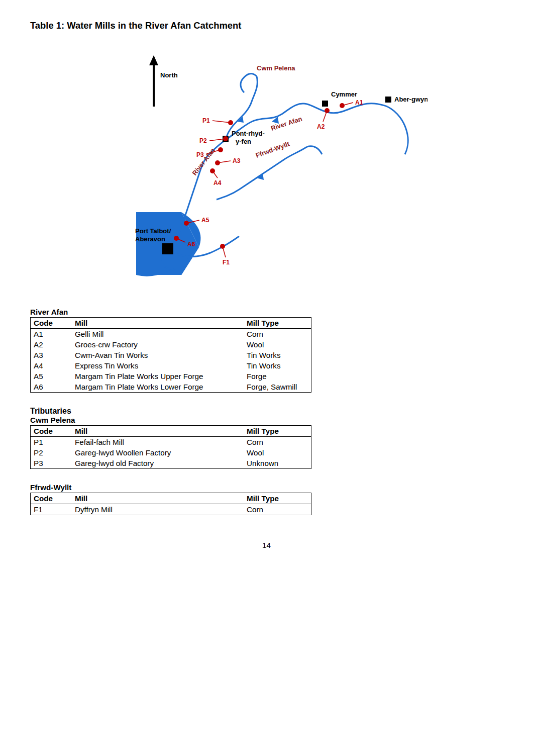Table 1: Water Mills in the River Afan Catchment
North A1 A2 A3 A4 A5 A6 F1 P1 P2 P3 Cymmer Aber-gwynfi Pont-rhyd- y-fen Port Talbot/ Aberavon Cwm Pelena River Afan River Afan Ffrwd-Wyllt
River Afan
| Code | Mill | Mill Type |
| --- | --- | --- |
| A1 | Gelli Mill | Corn |
| A2 | Groes-crw Factory | Wool |
| A3 | Cwm-Avan Tin Works | Tin Works |
| A4 | Express Tin Works | Tin Works |
| A5 | Margam Tin Plate Works Upper Forge | Forge |
| A6 | Margam Tin Plate Works Lower Forge | Forge, Sawmill |
Tributaries
Cwm Pelena
| Code | Mill | Mill Type |
| --- | --- | --- |
| P1 | Fefail-fach Mill | Corn |
| P2 | Gareg-lwyd Woollen Factory | Wool |
| P3 | Gareg-lwyd old Factory | Unknown |
Ffrwd-Wyllt
| Code | Mill | Mill Type |
| --- | --- | --- |
| F1 | Dyffryn Mill | Corn |
14